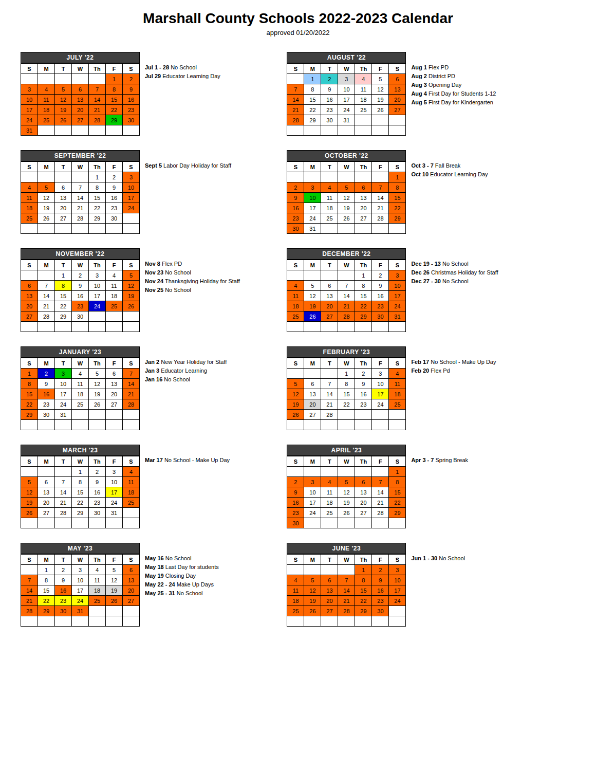Marshall County Schools 2022-2023 Calendar
approved 01/20/2022
JULY '22
| S | M | T | W | Th | F | S |
| --- | --- | --- | --- | --- | --- | --- |
| | | | | | 1 | 2 |
| 3 | 4 | 5 | 6 | 7 | 8 | 9 |
| 10 | 11 | 12 | 13 | 14 | 15 | 16 |
| 17 | 18 | 19 | 20 | 21 | 22 | 23 |
| 24 | 25 | 26 | 27 | 28 | 29 | 30 |
| 31 | | | | | | |
Jul 1 - 28 No School
Jul 29 Educator Learning Day
AUGUST '22
| S | M | T | W | Th | F | S |
| --- | --- | --- | --- | --- | --- | --- |
| | 1 | 2 | 3 | 4 | 5 | 6 |
| 7 | 8 | 9 | 10 | 11 | 12 | 13 |
| 14 | 15 | 16 | 17 | 18 | 19 | 20 |
| 21 | 22 | 23 | 24 | 25 | 26 | 27 |
| 28 | 29 | 30 | 31 | | | |
Aug 1 Flex PD
Aug 2 District PD
Aug 3 Opening Day
Aug 4 First Day for Students 1-12
Aug 5 First Day for Kindergarten
SEPTEMBER '22
| S | M | T | W | Th | F | S |
| --- | --- | --- | --- | --- | --- | --- |
| | | | | 1 | 2 | 3 |
| 4 | 5 | 6 | 7 | 8 | 9 | 10 |
| 11 | 12 | 13 | 14 | 15 | 16 | 17 |
| 18 | 19 | 20 | 21 | 22 | 23 | 24 |
| 25 | 26 | 27 | 28 | 29 | 30 | |
Sept 5 Labor Day Holiday for Staff
OCTOBER '22
| S | M | T | W | Th | F | S |
| --- | --- | --- | --- | --- | --- | --- |
| | | | | | | 1 |
| 2 | 3 | 4 | 5 | 6 | 7 | 8 |
| 9 | 10 | 11 | 12 | 13 | 14 | 15 |
| 16 | 17 | 18 | 19 | 20 | 21 | 22 |
| 23 | 24 | 25 | 26 | 27 | 28 | 29 |
| 30 | 31 | | | | | |
Oct 3 - 7 Fall Break
Oct 10 Educator Learning Day
NOVEMBER '22
| S | M | T | W | Th | F | S |
| --- | --- | --- | --- | --- | --- | --- |
| | | 1 | 2 | 3 | 4 | 5 |
| 6 | 7 | 8 | 9 | 10 | 11 | 12 |
| 13 | 14 | 15 | 16 | 17 | 18 | 19 |
| 20 | 21 | 22 | 23 | 24 | 25 | 26 |
| 27 | 28 | 29 | 30 | | | |
Nov 8 Flex PD
Nov 23 No School
Nov 24 Thanksgiving Holiday for Staff
Nov 25 No School
DECEMBER '22
| S | M | T | W | Th | F | S |
| --- | --- | --- | --- | --- | --- | --- |
| | | | | 1 | 2 | 3 |
| 4 | 5 | 6 | 7 | 8 | 9 | 10 |
| 11 | 12 | 13 | 14 | 15 | 16 | 17 |
| 18 | 19 | 20 | 21 | 22 | 23 | 24 |
| 25 | 26 | 27 | 28 | 29 | 30 | 31 |
Dec 19 - 13 No School
Dec 26 Christmas Holiday for Staff
Dec 27 - 30 No School
JANUARY '23
| S | M | T | W | Th | F | S |
| --- | --- | --- | --- | --- | --- | --- |
| 1 | 2 | 3 | 4 | 5 | 6 | 7 |
| 8 | 9 | 10 | 11 | 12 | 13 | 14 |
| 15 | 16 | 17 | 18 | 19 | 20 | 21 |
| 22 | 23 | 24 | 25 | 26 | 27 | 28 |
| 29 | 30 | 31 | | | | |
Jan 2 New Year Holiday for Staff
Jan 3 Educator Learning
Jan 16 No School
FEBRUARY '23
| S | M | T | W | Th | F | S |
| --- | --- | --- | --- | --- | --- | --- |
| | | | 1 | 2 | 3 | 4 |
| 5 | 6 | 7 | 8 | 9 | 10 | 11 |
| 12 | 13 | 14 | 15 | 16 | 17 | 18 |
| 19 | 20 | 21 | 22 | 23 | 24 | 25 |
| 26 | 27 | 28 | | | | |
Feb 17 No School - Make Up Day
Feb 20 Flex Pd
MARCH '23
| S | M | T | W | Th | F | S |
| --- | --- | --- | --- | --- | --- | --- |
| | | | 1 | 2 | 3 | 4 |
| 5 | 6 | 7 | 8 | 9 | 10 | 11 |
| 12 | 13 | 14 | 15 | 16 | 17 | 18 |
| 19 | 20 | 21 | 22 | 23 | 24 | 25 |
| 26 | 27 | 28 | 29 | 30 | 31 | |
Mar 17 No School - Make Up Day
APRIL '23
| S | M | T | W | Th | F | S |
| --- | --- | --- | --- | --- | --- | --- |
| | | | | | | 1 |
| 2 | 3 | 4 | 5 | 6 | 7 | 8 |
| 9 | 10 | 11 | 12 | 13 | 14 | 15 |
| 16 | 17 | 18 | 19 | 20 | 21 | 22 |
| 23 | 24 | 25 | 26 | 27 | 28 | 29 |
| 30 | | | | | | |
Apr 3 - 7 Spring Break
MAY '23
| S | M | T | W | Th | F | S |
| --- | --- | --- | --- | --- | --- | --- |
| | 1 | 2 | 3 | 4 | 5 | 6 |
| 7 | 8 | 9 | 10 | 11 | 12 | 13 |
| 14 | 15 | 16 | 17 | 18 | 19 | 20 |
| 21 | 22 | 23 | 24 | 25 | 26 | 27 |
| 28 | 29 | 30 | 31 | | | |
May 16 No School
May 18 Last Day for students
May 19 Closing Day
May 22 - 24 Make Up Days
May 25 - 31 No School
JUNE '23
| S | M | T | W | Th | F | S |
| --- | --- | --- | --- | --- | --- | --- |
| | | | | 1 | 2 | 3 |
| 4 | 5 | 6 | 7 | 8 | 9 | 10 |
| 11 | 12 | 13 | 14 | 15 | 16 | 17 |
| 18 | 19 | 20 | 21 | 22 | 23 | 24 |
| 25 | 26 | 27 | 28 | 29 | 30 | |
Jun 1 - 30 No School